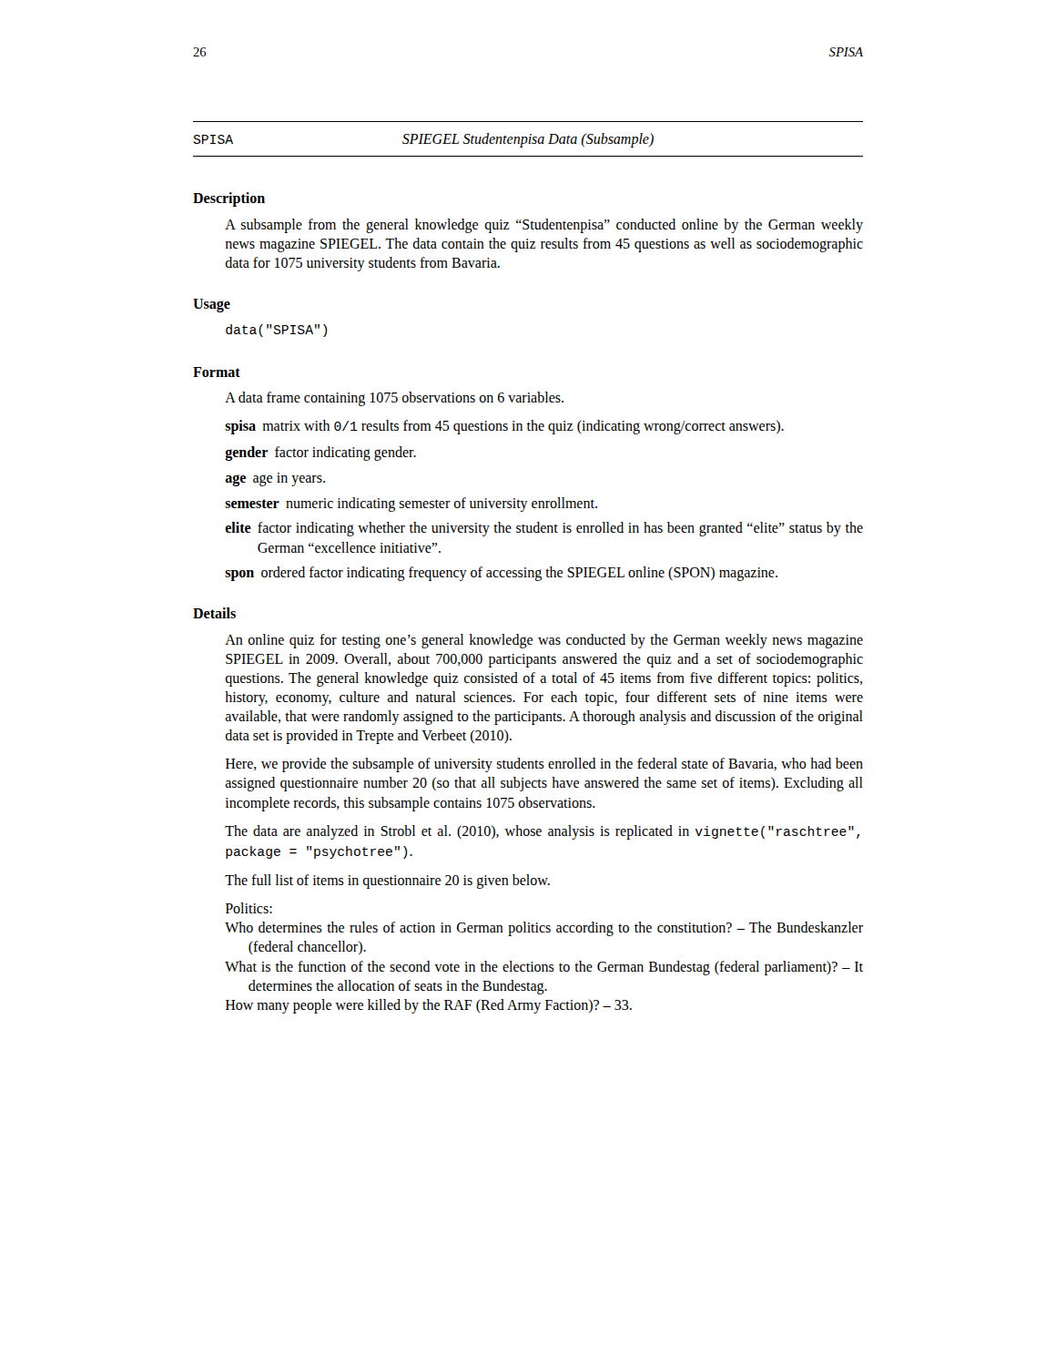26 SPISA
| SPISA | SPIEGEL Studentenpisa Data (Subsample) | |
Description
A subsample from the general knowledge quiz “Studentenpisa” conducted online by the German weekly news magazine SPIEGEL. The data contain the quiz results from 45 questions as well as sociodemographic data for 1075 university students from Bavaria.
Usage
data("SPISA")
Format
A data frame containing 1075 observations on 6 variables.
spisa
matrix with 0/1 results from 45 questions in the quiz (indicating wrong/correct answers).
gender
factor indicating gender.
age
age in years.
semester
numeric indicating semester of university enrollment.
elite
factor indicating whether the university the student is enrolled in has been granted “elite” status by the German “excellence initiative”.
spon
ordered factor indicating frequency of accessing the SPIEGEL online (SPON) magazine.
Details
An online quiz for testing one’s general knowledge was conducted by the German weekly news magazine SPIEGEL in 2009. Overall, about 700,000 participants answered the quiz and a set of sociodemographic questions. The general knowledge quiz consisted of a total of 45 items from five different topics: politics, history, economy, culture and natural sciences. For each topic, four different sets of nine items were available, that were randomly assigned to the participants. A thorough analysis and discussion of the original data set is provided in Trepte and Verbeet (2010).
Here, we provide the subsample of university students enrolled in the federal state of Bavaria, who had been assigned questionnaire number 20 (so that all subjects have answered the same set of items). Excluding all incomplete records, this subsample contains 1075 observations.
The data are analyzed in Strobl et al. (2010), whose analysis is replicated in vignette("raschtree", package = "psychotree").
The full list of items in questionnaire 20 is given below.
Politics:
Who determines the rules of action in German politics according to the constitution? – The Bundeskanzler (federal chancellor).
What is the function of the second vote in the elections to the German Bundestag (federal parliament)? – It determines the allocation of seats in the Bundestag.
How many people were killed by the RAF (Red Army Faction)? – 33.